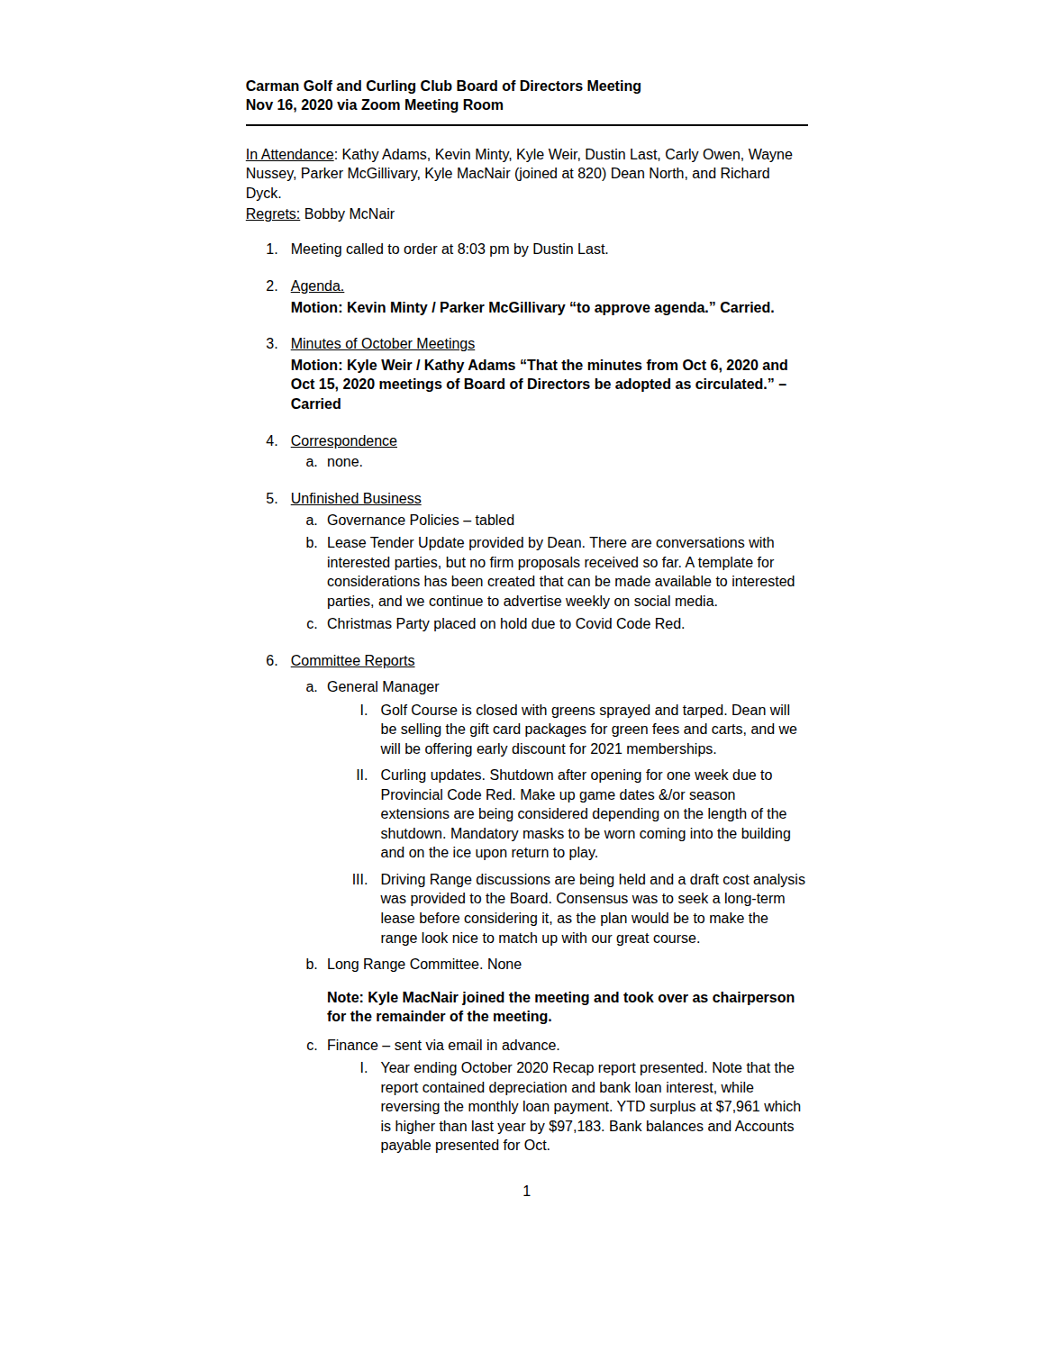Carman Golf and Curling Club Board of Directors Meeting
Nov 16, 2020 via Zoom Meeting Room
In Attendance: Kathy Adams, Kevin Minty, Kyle Weir, Dustin Last, Carly Owen, Wayne Nussey, Parker McGillivary, Kyle MacNair (joined at 820) Dean North, and Richard Dyck.
Regrets: Bobby McNair
Meeting called to order at 8:03 pm by Dustin Last.
Agenda.
Motion: Kevin Minty / Parker McGillivary “to approve agenda.” Carried.
Minutes of October Meetings
Motion: Kyle Weir / Kathy Adams “That the minutes from Oct 6, 2020 and Oct 15, 2020 meetings of Board of Directors be adopted as circulated.” – Carried
Correspondence
none.
Unfinished Business
Governance Policies – tabled
Lease Tender Update provided by Dean. There are conversations with interested parties, but no firm proposals received so far. A template for considerations has been created that can be made available to interested parties, and we continue to advertise weekly on social media.
Christmas Party placed on hold due to Covid Code Red.
Committee Reports
General Manager
Golf Course is closed with greens sprayed and tarped. Dean will be selling the gift card packages for green fees and carts, and we will be offering early discount for 2021 memberships.
Curling updates. Shutdown after opening for one week due to Provincial Code Red. Make up game dates &/or season extensions are being considered depending on the length of the shutdown. Mandatory masks to be worn coming into the building and on the ice upon return to play.
Driving Range discussions are being held and a draft cost analysis was provided to the Board. Consensus was to seek a long-term lease before considering it, as the plan would be to make the range look nice to match up with our great course.
Long Range Committee. None
Note: Kyle MacNair joined the meeting and took over as chairperson for the remainder of the meeting.
Finance – sent via email in advance.
Year ending October 2020 Recap report presented. Note that the report contained depreciation and bank loan interest, while reversing the monthly loan payment. YTD surplus at $7,961 which is higher than last year by $97,183. Bank balances and Accounts payable presented for Oct.
1